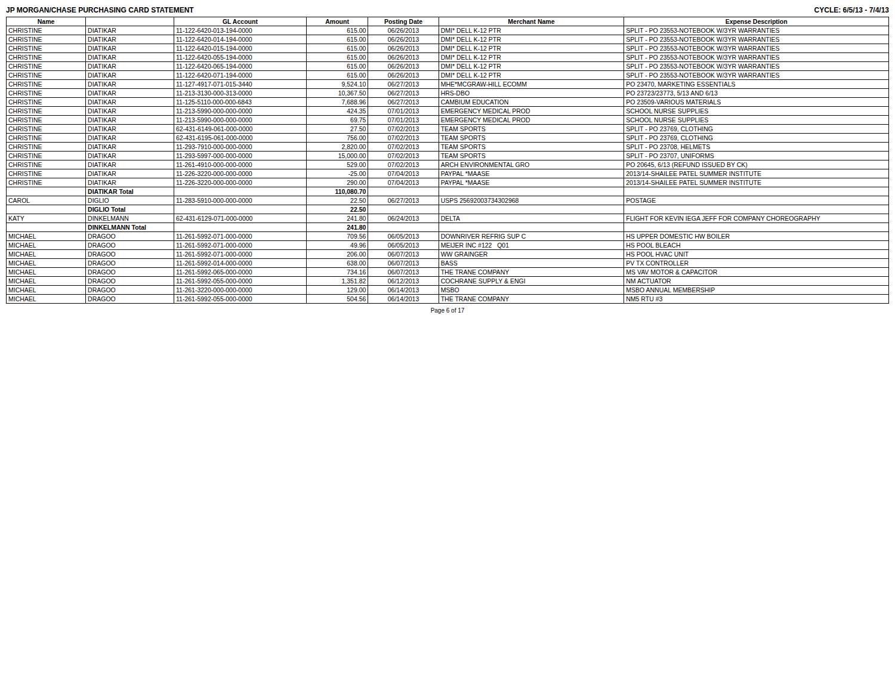JP MORGAN/CHASE PURCHASING CARD STATEMENT CYCLE: 6/5/13 - 7/4/13
| Name | | GL Account | Amount | Posting Date | Merchant Name | Expense Description |
| --- | --- | --- | --- | --- | --- | --- |
| CHRISTINE | DIATIKAR | 11-122-6420-013-194-0000 | 615.00 | 06/26/2013 | DMI* DELL K-12 PTR | SPLIT - PO 23553-NOTEBOOK W/3YR WARRANTIES |
| CHRISTINE | DIATIKAR | 11-122-6420-014-194-0000 | 615.00 | 06/26/2013 | DMI* DELL K-12 PTR | SPLIT - PO 23553-NOTEBOOK W/3YR WARRANTIES |
| CHRISTINE | DIATIKAR | 11-122-6420-015-194-0000 | 615.00 | 06/26/2013 | DMI* DELL K-12 PTR | SPLIT - PO 23553-NOTEBOOK W/3YR WARRANTIES |
| CHRISTINE | DIATIKAR | 11-122-6420-055-194-0000 | 615.00 | 06/26/2013 | DMI* DELL K-12 PTR | SPLIT - PO 23553-NOTEBOOK W/3YR WARRANTIES |
| CHRISTINE | DIATIKAR | 11-122-6420-065-194-0000 | 615.00 | 06/26/2013 | DMI* DELL K-12 PTR | SPLIT - PO 23553-NOTEBOOK W/3YR WARRANTIES |
| CHRISTINE | DIATIKAR | 11-122-6420-071-194-0000 | 615.00 | 06/26/2013 | DMI* DELL K-12 PTR | SPLIT - PO 23553-NOTEBOOK W/3YR WARRANTIES |
| CHRISTINE | DIATIKAR | 11-127-4917-071-015-3440 | 9,524.10 | 06/27/2013 | MHE*MCGRAW-HILL ECOMM | PO 23470, MARKETING ESSENTIALS |
| CHRISTINE | DIATIKAR | 11-213-3130-000-313-0000 | 10,367.50 | 06/27/2013 | HRS-DBO | PO 23723/23773, 5/13 AND 6/13 |
| CHRISTINE | DIATIKAR | 11-125-5110-000-000-6843 | 7,688.96 | 06/27/2013 | CAMBIUM EDUCATION | PO 23509-VARIOUS MATERIALS |
| CHRISTINE | DIATIKAR | 11-213-5990-000-000-0000 | 424.35 | 07/01/2013 | EMERGENCY MEDICAL PROD | SCHOOL NURSE SUPPLIES |
| CHRISTINE | DIATIKAR | 11-213-5990-000-000-0000 | 69.75 | 07/01/2013 | EMERGENCY MEDICAL PROD | SCHOOL NURSE SUPPLIES |
| CHRISTINE | DIATIKAR | 62-431-6149-061-000-0000 | 27.50 | 07/02/2013 | TEAM SPORTS | SPLIT - PO 23769, CLOTHING |
| CHRISTINE | DIATIKAR | 62-431-6195-061-000-0000 | 756.00 | 07/02/2013 | TEAM SPORTS | SPLIT - PO 23769, CLOTHING |
| CHRISTINE | DIATIKAR | 11-293-7910-000-000-0000 | 2,820.00 | 07/02/2013 | TEAM SPORTS | SPLIT - PO 23708, HELMETS |
| CHRISTINE | DIATIKAR | 11-293-5997-000-000-0000 | 15,000.00 | 07/02/2013 | TEAM SPORTS | SPLIT - PO 23707, UNIFORMS |
| CHRISTINE | DIATIKAR | 11-261-4910-000-000-0000 | 529.00 | 07/02/2013 | ARCH ENVIRONMENTAL GRO | PO 20645, 6/13 (REFUND ISSUED BY CK) |
| CHRISTINE | DIATIKAR | 11-226-3220-000-000-0000 | -25.00 | 07/04/2013 | PAYPAL *MAASE | 2013/14-SHAILEE PATEL SUMMER INSTITUTE |
| CHRISTINE | DIATIKAR | 11-226-3220-000-000-0000 | 290.00 | 07/04/2013 | PAYPAL *MAASE | 2013/14-SHAILEE PATEL SUMMER INSTITUTE |
| | DIATIKAR Total | | 110,080.70 | | | |
| CAROL | DIGLIO | 11-283-5910-000-000-0000 | 22.50 | 06/27/2013 | USPS 25692003734302968 | POSTAGE |
| | DIGLIO Total | | 22.50 | | | |
| KATY | DINKELMANN | 62-431-6129-071-000-0000 | 241.80 | 06/24/2013 | DELTA | FLIGHT FOR KEVIN IEGA JEFF FOR COMPANY CHOREOGRAPHY |
| | DINKELMANN Total | | 241.80 | | | |
| MICHAEL | DRAGOO | 11-261-5992-071-000-0000 | 709.56 | 06/05/2013 | DOWNRIVER REFRIG SUP C | HS UPPER DOMESTIC HW BOILER |
| MICHAEL | DRAGOO | 11-261-5992-071-000-0000 | 49.96 | 06/05/2013 | MEIJER INC #122 Q01 | HS POOL BLEACH |
| MICHAEL | DRAGOO | 11-261-5992-071-000-0000 | 206.00 | 06/07/2013 | WW GRAINGER | HS POOL HVAC UNIT |
| MICHAEL | DRAGOO | 11-261-5992-014-000-0000 | 638.00 | 06/07/2013 | BASS | PV TX CONTROLLER |
| MICHAEL | DRAGOO | 11-261-5992-065-000-0000 | 734.16 | 06/07/2013 | THE TRANE COMPANY | MS VAV MOTOR & CAPACITOR |
| MICHAEL | DRAGOO | 11-261-5992-055-000-0000 | 1,351.82 | 06/12/2013 | COCHRANE SUPPLY & ENGI | NM ACTUATOR |
| MICHAEL | DRAGOO | 11-261-3220-000-000-0000 | 129.00 | 06/14/2013 | MSBO | MSBO ANNUAL MEMBERSHIP |
| MICHAEL | DRAGOO | 11-261-5992-055-000-0000 | 504.56 | 06/14/2013 | THE TRANE COMPANY | NM5 RTU #3 |
Page 6 of 17